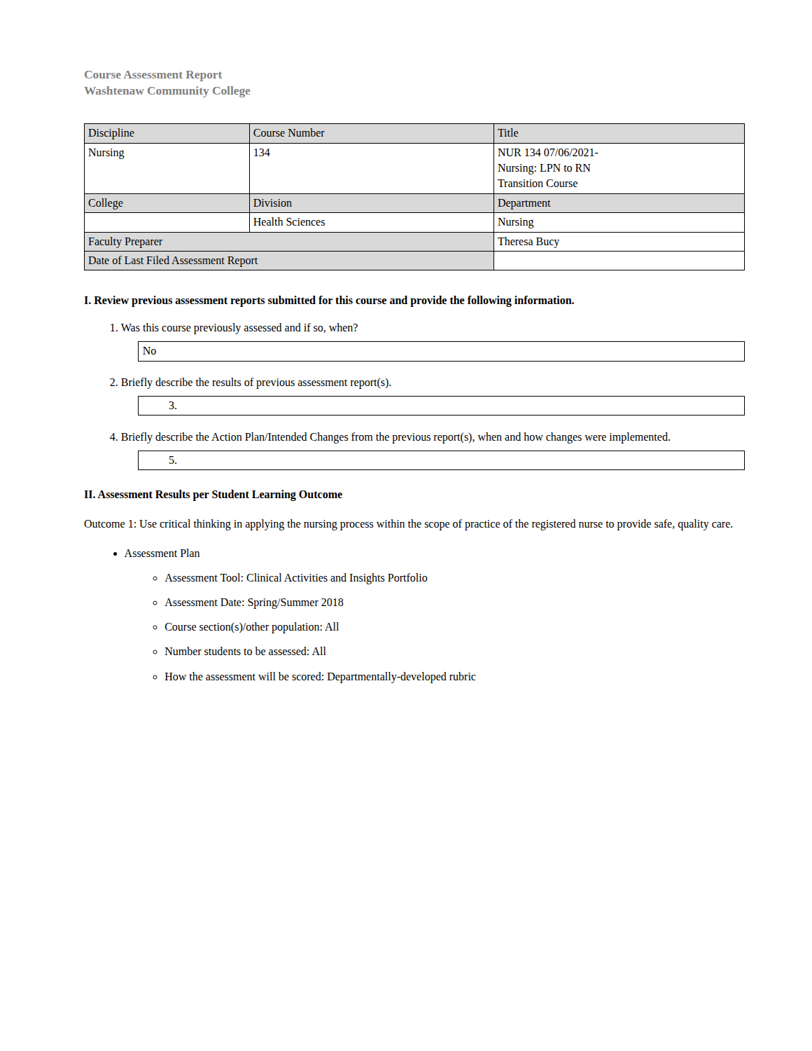Course Assessment ReportWashtenaw Community College
| Discipline | Course Number | Title |
| Nursing | 134 | NUR 134 07/06/2021- Nursing: LPN to RN Transition Course |
| College | Division | Department |
| | Health Sciences | Nursing |
| Faculty Preparer | Theresa Bucy |
| Date of Last Filed Assessment Report | |
I. Review previous assessment reports submitted for this course and provide the following information.
Was this course previously assessed and if so, when?
No
Briefly describe the results of previous assessment report(s).
3.
Briefly describe the Action Plan/Intended Changes from the previous report(s), when and how changes were implemented.
5.
II. Assessment Results per Student Learning Outcome
Outcome 1: Use critical thinking in applying the nursing process within the scope of practice of the registered nurse to provide safe, quality care.
Assessment Plan
Assessment Tool: Clinical Activities and Insights Portfolio
Assessment Date: Spring/Summer 2018
Course section(s)/other population: All
Number students to be assessed: All
How the assessment will be scored: Departmentally-developed rubric